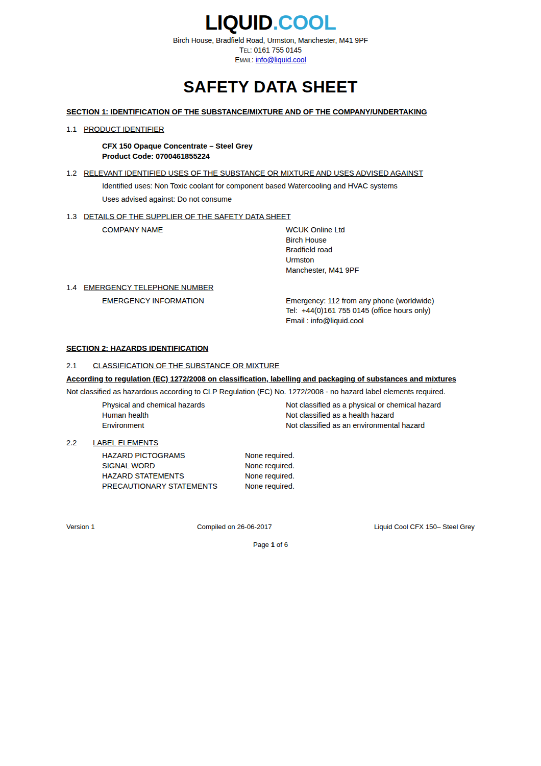LIQUID.COOL
Birch House, Bradfield Road, Urmston, Manchester, M41 9PF
Tel: 0161 755 0145
Email: info@liquid.cool
SAFETY DATA SHEET
SECTION 1: IDENTIFICATION OF THE SUBSTANCE/MIXTURE AND OF THE COMPANY/UNDERTAKING
1.1
PRODUCT IDENTIFIER
CFX 150 Opaque Concentrate – Steel Grey
Product Code: 0700461855224
1.2
RELEVANT IDENTIFIED USES OF THE SUBSTANCE OR MIXTURE AND USES ADVISED AGAINST
Identified uses: Non Toxic coolant for component based Watercooling and HVAC systems
Uses advised against: Do not consume
1.3
DETAILS OF THE SUPPLIER OF THE SAFETY DATA SHEET
COMPANY NAME
WCUK Online Ltd
Birch House
Bradfield road
Urmston
Manchester, M41 9PF
1.4
EMERGENCY TELEPHONE NUMBER
EMERGENCY INFORMATION
Emergency: 112 from any phone (worldwide)
Tel: +44(0)161 755 0145 (office hours only)
Email : info@liquid.cool
SECTION 2: HAZARDS IDENTIFICATION
2.1
CLASSIFICATION OF THE SUBSTANCE OR MIXTURE
According to regulation (EC) 1272/2008 on classification, labelling and packaging of substances and mixtures
Not classified as hazardous according to CLP Regulation (EC) No. 1272/2008 - no hazard label elements required.
Physical and chemical hazards
Not classified as a physical or chemical hazard
Human health
Not classified as a health hazard
Environment
Not classified as an environmental hazard
2.2
LABEL ELEMENTS
HAZARD PICTOGRAMS
None required.
SIGNAL WORD
None required.
HAZARD STATEMENTS
None required.
PRECAUTIONARY STATEMENTS
None required.
Version 1
Compiled on 26-06-2017
Liquid Cool CFX 150– Steel Grey
Page 1 of 6